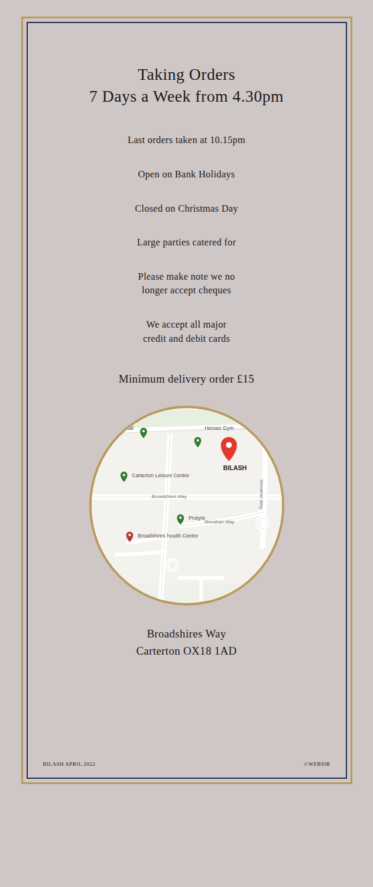Taking Orders
7 Days a Week from 4.30pm
Last orders taken at 10.15pm
Open on Bank Holidays
Closed on Christmas Day
Large parties catered for
Please make note we no
longer accept cheques
We accept all major
credit and debit cards
Minimum delivery order £15
S. Vehicle Rental Heroez Gym Carterton Leisure Centre Protyre Broadshires health Centre Broadshires Way Monahan Way Monahan Way BILASH
Broadshires Way
Carterton OX18 1AD
BILASH APRIL 2022 ©WEBSIR